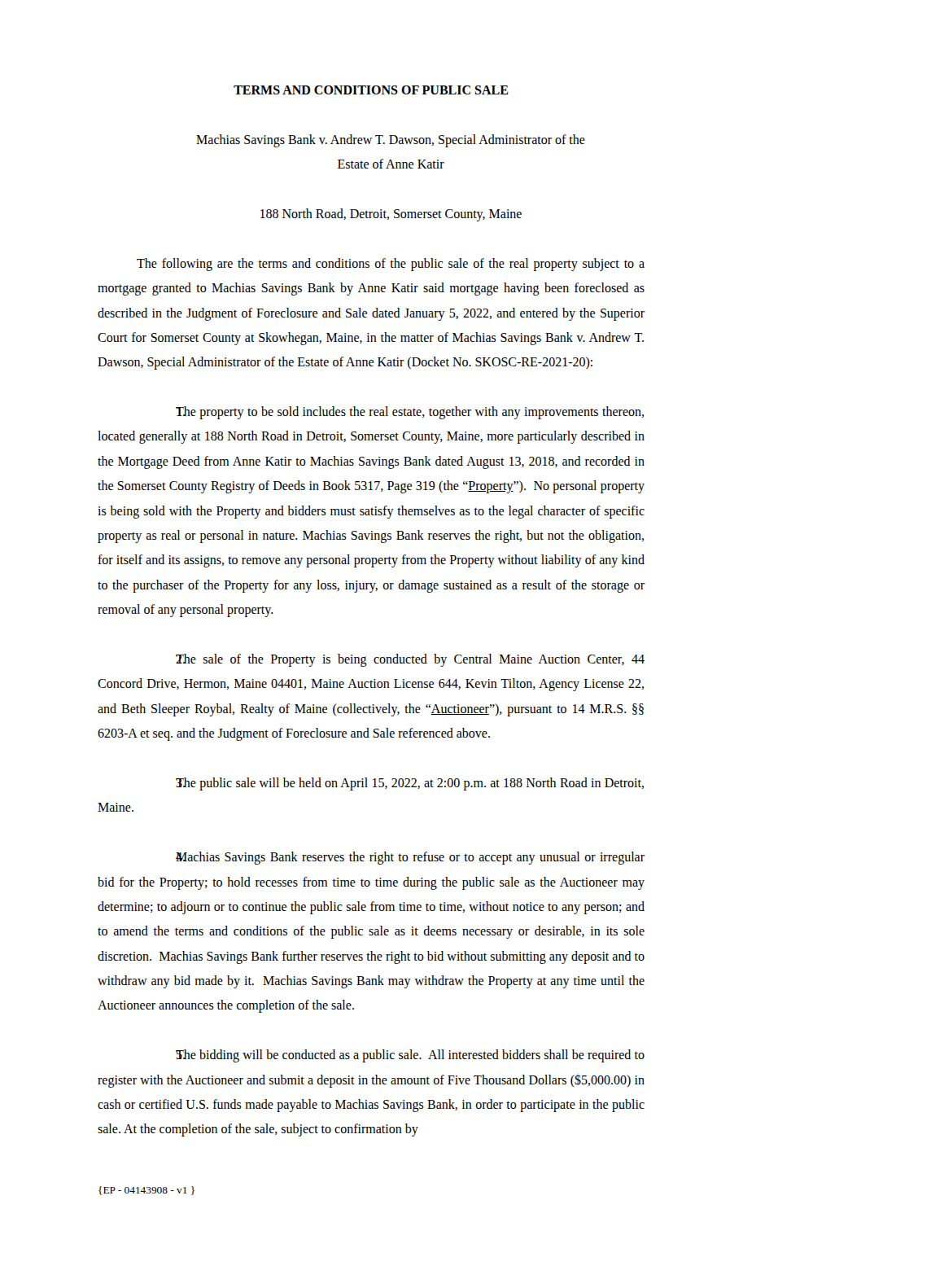Terms and Conditions of Public Sale
Machias Savings Bank v. Andrew T. Dawson, Special Administrator of the
Estate of Anne Katir
188 North Road, Detroit, Somerset County, Maine
The following are the terms and conditions of the public sale of the real property subject to a mortgage granted to Machias Savings Bank by Anne Katir said mortgage having been foreclosed as described in the Judgment of Foreclosure and Sale dated January 5, 2022, and entered by the Superior Court for Somerset County at Skowhegan, Maine, in the matter of Machias Savings Bank v. Andrew T. Dawson, Special Administrator of the Estate of Anne Katir (Docket No. SKOSC-RE-2021-20):
1. The property to be sold includes the real estate, together with any improvements thereon, located generally at 188 North Road in Detroit, Somerset County, Maine, more particularly described in the Mortgage Deed from Anne Katir to Machias Savings Bank dated August 13, 2018, and recorded in the Somerset County Registry of Deeds in Book 5317, Page 319 (the “Property”). No personal property is being sold with the Property and bidders must satisfy themselves as to the legal character of specific property as real or personal in nature. Machias Savings Bank reserves the right, but not the obligation, for itself and its assigns, to remove any personal property from the Property without liability of any kind to the purchaser of the Property for any loss, injury, or damage sustained as a result of the storage or removal of any personal property.
2. The sale of the Property is being conducted by Central Maine Auction Center, 44 Concord Drive, Hermon, Maine 04401, Maine Auction License 644, Kevin Tilton, Agency License 22, and Beth Sleeper Roybal, Realty of Maine (collectively, the “Auctioneer”), pursuant to 14 M.R.S. §§ 6203-A et seq. and the Judgment of Foreclosure and Sale referenced above.
3. The public sale will be held on April 15, 2022, at 2:00 p.m. at 188 North Road in Detroit, Maine.
4. Machias Savings Bank reserves the right to refuse or to accept any unusual or irregular bid for the Property; to hold recesses from time to time during the public sale as the Auctioneer may determine; to adjourn or to continue the public sale from time to time, without notice to any person; and to amend the terms and conditions of the public sale as it deems necessary or desirable, in its sole discretion. Machias Savings Bank further reserves the right to bid without submitting any deposit and to withdraw any bid made by it. Machias Savings Bank may withdraw the Property at any time until the Auctioneer announces the completion of the sale.
5. The bidding will be conducted as a public sale. All interested bidders shall be required to register with the Auctioneer and submit a deposit in the amount of Five Thousand Dollars ($5,000.00) in cash or certified U.S. funds made payable to Machias Savings Bank, in order to participate in the public sale. At the completion of the sale, subject to confirmation by
{EP - 04143908 - v1 }